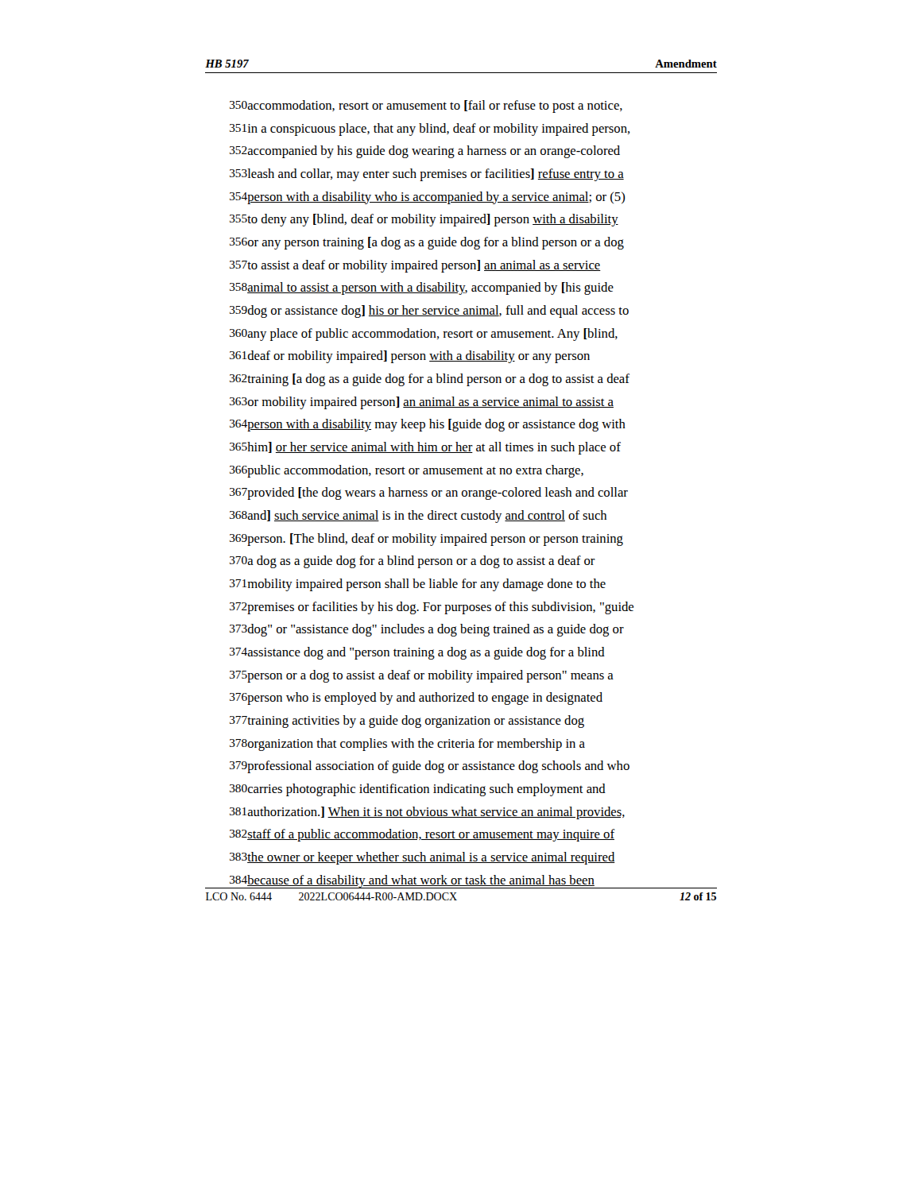HB 5197 Amendment
| 350 | accommodation, resort or amusement to [ fail or refuse to post a notice, |
| 351 | in a conspicuous place, that any blind, deaf or mobility impaired person, |
| 352 | accompanied by his guide dog wearing a harness or an orange-colored |
| 353 | leash and collar, may enter such premises or facilities ] refuse entry to a |
| 354 | person with a disability who is accompanied by a service animal ; or (5) |
| 355 | to deny any [ blind, deaf or mobility impaired ] person with a disability |
| 356 | or any person training [ a dog as a guide dog for a blind person or a dog |
| 357 | to assist a deaf or mobility impaired person ] an animal as a service |
| 358 | animal to assist a person with a disability , accompanied by [ his guide |
| 359 | dog or assistance dog ] his or her service animal , full and equal access to |
| 360 | any place of public accommodation, resort or amusement. Any [ blind, |
| 361 | deaf or mobility impaired ] person with a disability or any person |
| 362 | training [ a dog as a guide dog for a blind person or a dog to assist a deaf |
| 363 | or mobility impaired person ] an animal as a service animal to assist a |
| 364 | person with a disability may keep his [ guide dog or assistance dog with |
| 365 | him ] or her service animal with him or her at all times in such place of |
| 366 | public accommodation, resort or amusement at no extra charge, |
| 367 | provided [ the dog wears a harness or an orange-colored leash and collar |
| 368 | and ] such service animal is in the direct custody and control of such |
| 369 | person. [ The blind, deaf or mobility impaired person or person training |
| 370 | a dog as a guide dog for a blind person or a dog to assist a deaf or |
| 371 | mobility impaired person shall be liable for any damage done to the |
| 372 | premises or facilities by his dog. For purposes of this subdivision, "guide |
| 373 | dog" or "assistance dog" includes a dog being trained as a guide dog or |
| 374 | assistance dog and "person training a dog as a guide dog for a blind |
| 375 | person or a dog to assist a deaf or mobility impaired person" means a |
| 376 | person who is employed by and authorized to engage in designated |
| 377 | training activities by a guide dog organization or assistance dog |
| 378 | organization that complies with the criteria for membership in a |
| 379 | professional association of guide dog or assistance dog schools and who |
| 380 | carries photographic identification indicating such employment and |
| 381 | authorization. ] When it is not obvious what service an animal provides, |
| 382 | staff of a public accommodation, resort or amusement may inquire of |
| 383 | the owner or keeper whether such animal is a service animal required |
| 384 | because of a disability and what work or task the animal has been |
LCO No. 6444 2022LCO06444-R00-AMD.DOCX 12 of 15